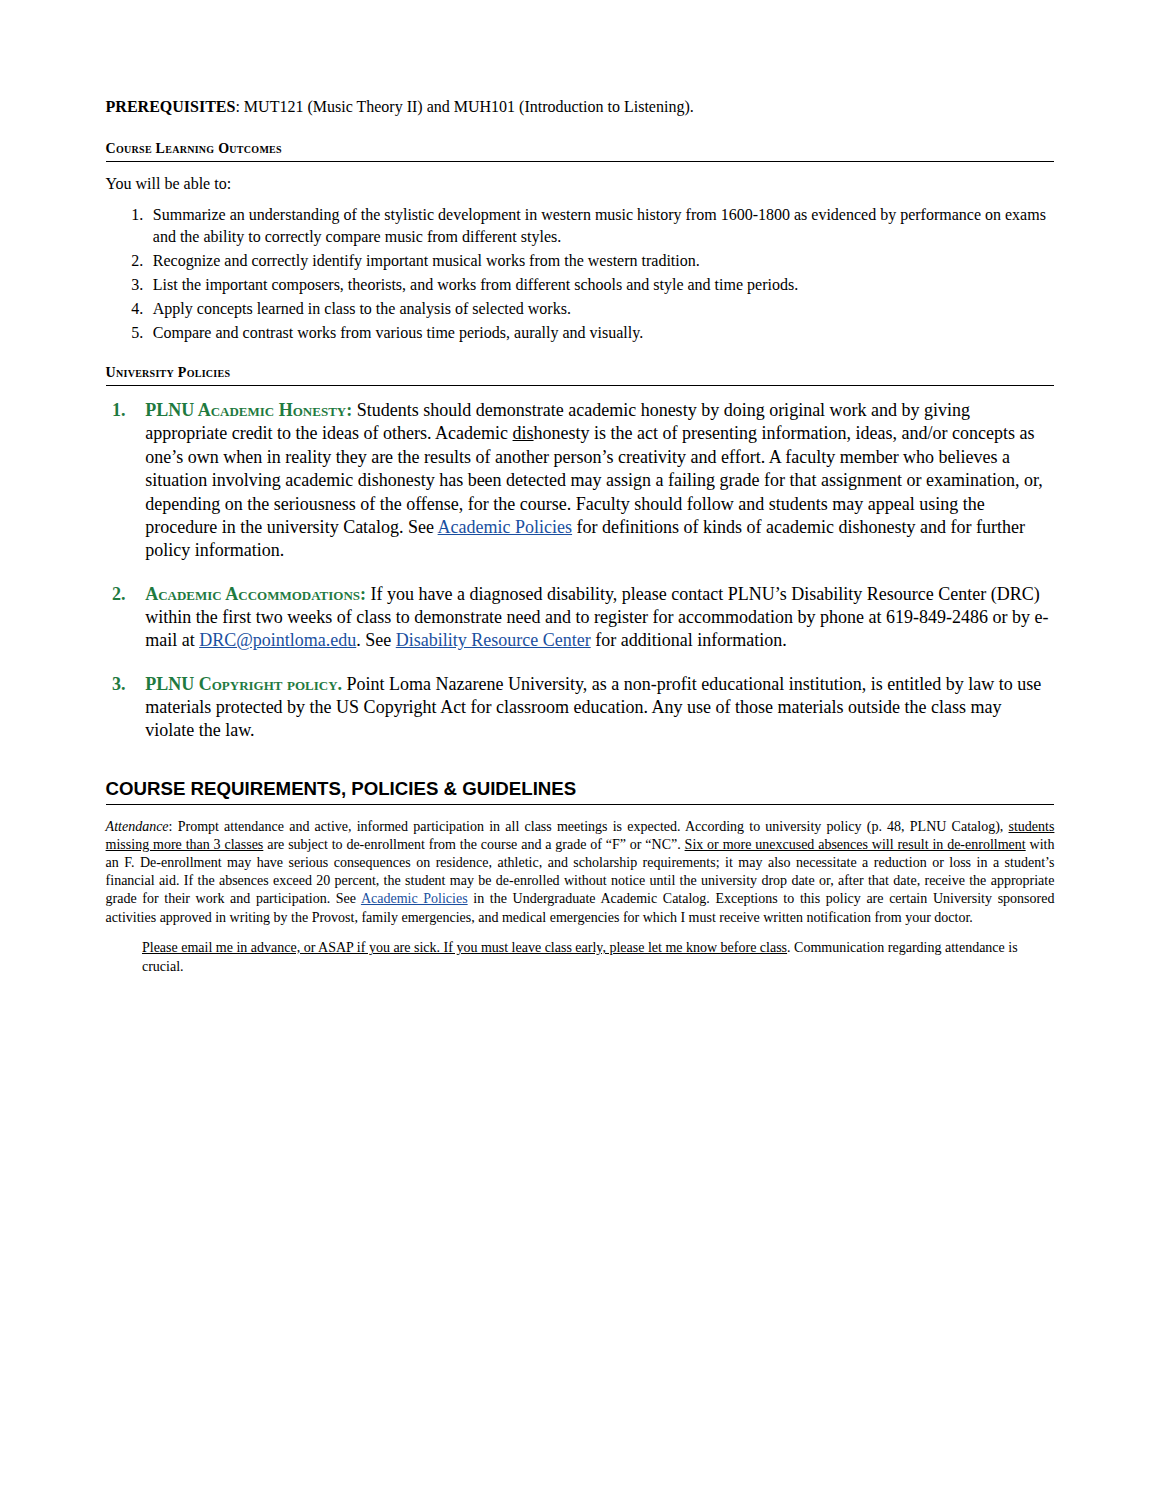PREREQUISITES: MUT121 (Music Theory II) and MUH101 (Introduction to Listening).
Course Learning Outcomes
You will be able to:
Summarize an understanding of the stylistic development in western music history from 1600-1800 as evidenced by performance on exams and the ability to correctly compare music from different styles.
Recognize and correctly identify important musical works from the western tradition.
List the important composers, theorists, and works from different schools and style and time periods.
Apply concepts learned in class to the analysis of selected works.
Compare and contrast works from various time periods, aurally and visually.
University Policies
PLNU Academic Honesty: Students should demonstrate academic honesty by doing original work and by giving appropriate credit to the ideas of others. Academic dishonesty is the act of presenting information, ideas, and/or concepts as one’s own when in reality they are the results of another person’s creativity and effort. A faculty member who believes a situation involving academic dishonesty has been detected may assign a failing grade for that assignment or examination, or, depending on the seriousness of the offense, for the course. Faculty should follow and students may appeal using the procedure in the university Catalog. See Academic Policies for definitions of kinds of academic dishonesty and for further policy information.
Academic Accommodations: If you have a diagnosed disability, please contact PLNU’s Disability Resource Center (DRC) within the first two weeks of class to demonstrate need and to register for accommodation by phone at 619-849-2486 or by e-mail at DRC@pointloma.edu. See Disability Resource Center for additional information.
PLNU Copyright policy. Point Loma Nazarene University, as a non-profit educational institution, is entitled by law to use materials protected by the US Copyright Act for classroom education. Any use of those materials outside the class may violate the law.
COURSE REQUIREMENTS, POLICIES & GUIDELINES
Attendance: Prompt attendance and active, informed participation in all class meetings is expected. According to university policy (p. 48, PLNU Catalog), students missing more than 3 classes are subject to de-enrollment from the course and a grade of “F” or “NC”. Six or more unexcused absences will result in de-enrollment with an F. De-enrollment may have serious consequences on residence, athletic, and scholarship requirements; it may also necessitate a reduction or loss in a student’s financial aid. If the absences exceed 20 percent, the student may be de-enrolled without notice until the university drop date or, after that date, receive the appropriate grade for their work and participation. See Academic Policies in the Undergraduate Academic Catalog. Exceptions to this policy are certain University sponsored activities approved in writing by the Provost, family emergencies, and medical emergencies for which I must receive written notification from your doctor.
Please email me in advance, or ASAP if you are sick. If you must leave class early, please let me know before class. Communication regarding attendance is crucial.